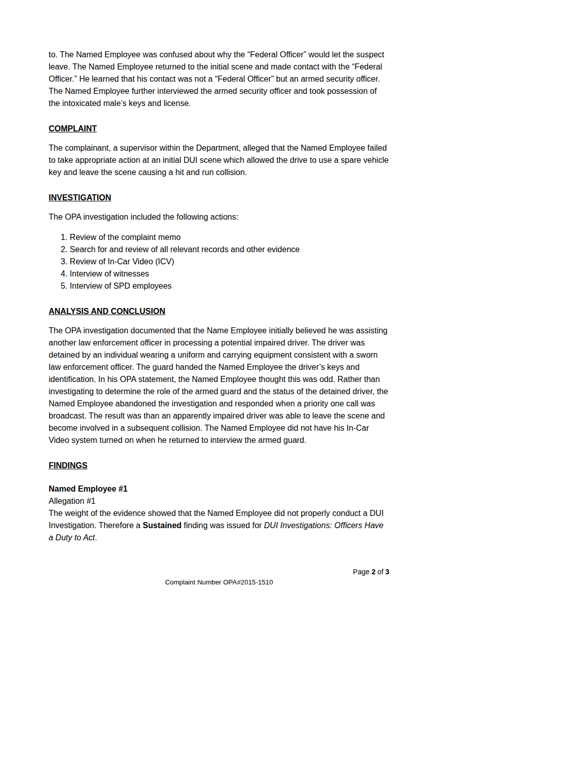to. The Named Employee was confused about why the “Federal Officer” would let the suspect leave. The Named Employee returned to the initial scene and made contact with the “Federal Officer.” He learned that his contact was not a “Federal Officer” but an armed security officer. The Named Employee further interviewed the armed security officer and took possession of the intoxicated male’s keys and license.
COMPLAINT
The complainant, a supervisor within the Department, alleged that the Named Employee failed to take appropriate action at an initial DUI scene which allowed the drive to use a spare vehicle key and leave the scene causing a hit and run collision.
INVESTIGATION
The OPA investigation included the following actions:
Review of the complaint memo
Search for and review of all relevant records and other evidence
Review of In-Car Video (ICV)
Interview of witnesses
Interview of SPD employees
ANALYSIS AND CONCLUSION
The OPA investigation documented that the Name Employee initially believed he was assisting another law enforcement officer in processing a potential impaired driver. The driver was detained by an individual wearing a uniform and carrying equipment consistent with a sworn law enforcement officer. The guard handed the Named Employee the driver’s keys and identification. In his OPA statement, the Named Employee thought this was odd. Rather than investigating to determine the role of the armed guard and the status of the detained driver, the Named Employee abandoned the investigation and responded when a priority one call was broadcast. The result was than an apparently impaired driver was able to leave the scene and become involved in a subsequent collision. The Named Employee did not have his In-Car Video system turned on when he returned to interview the armed guard.
FINDINGS
Named Employee #1
Allegation #1
The weight of the evidence showed that the Named Employee did not properly conduct a DUI Investigation. Therefore a Sustained finding was issued for DUI Investigations: Officers Have a Duty to Act.
Page 2 of 3
Complaint Number OPA#2015-1510